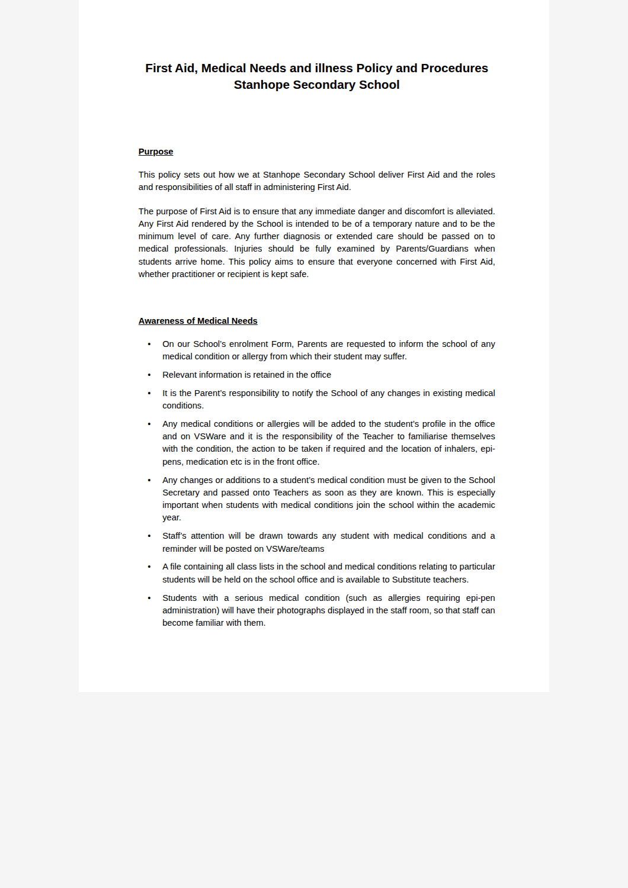First Aid, Medical Needs and illness Policy and Procedures
Stanhope Secondary School
Purpose
This policy sets out how we at Stanhope Secondary School deliver First Aid and the roles and responsibilities of all staff in administering First Aid.
The purpose of First Aid is to ensure that any immediate danger and discomfort is alleviated. Any First Aid rendered by the School is intended to be of a temporary nature and to be the minimum level of care. Any further diagnosis or extended care should be passed on to medical professionals. Injuries should be fully examined by Parents/Guardians when students arrive home. This policy aims to ensure that everyone concerned with First Aid, whether practitioner or recipient is kept safe.
Awareness of Medical Needs
On our School’s enrolment Form, Parents are requested to inform the school of any medical condition or allergy from which their student may suffer.
Relevant information is retained in the office
It is the Parent’s responsibility to notify the School of any changes in existing medical conditions.
Any medical conditions or allergies will be added to the student’s profile in the office and on VSWare and it is the responsibility of the Teacher to familiarise themselves with the condition, the action to be taken if required and the location of inhalers, epi-pens, medication etc is in the front office.
Any changes or additions to a student’s medical condition must be given to the School Secretary and passed onto Teachers as soon as they are known. This is especially important when students with medical conditions join the school within the academic year.
Staff’s attention will be drawn towards any student with medical conditions and a reminder will be posted on VSWare/teams
A file containing all class lists in the school and medical conditions relating to particular students will be held on the school office and is available to Substitute teachers.
Students with a serious medical condition (such as allergies requiring epi-pen administration) will have their photographs displayed in the staff room, so that staff can become familiar with them.